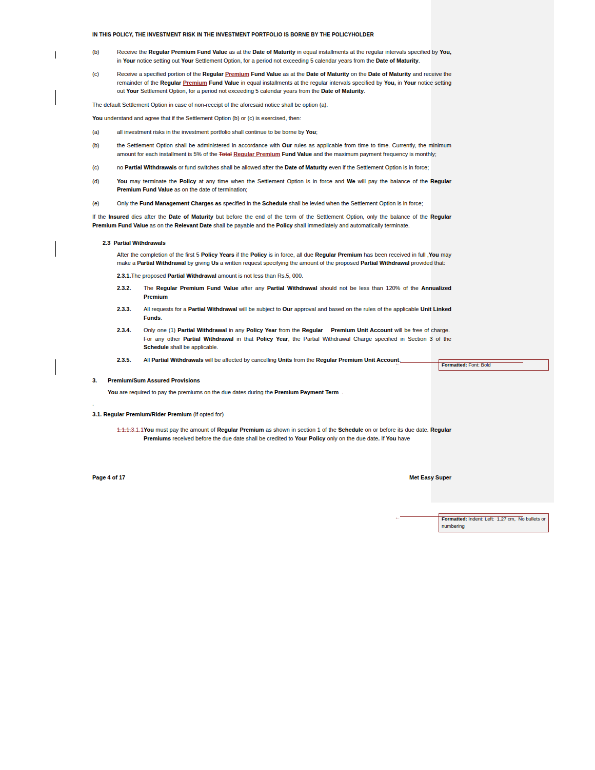IN THIS POLICY, THE INVESTMENT RISK IN THE INVESTMENT PORTFOLIO IS BORNE BY THE POLICYHOLDER
(b)
Receive the Regular Premium Fund Value as at the Date of Maturity in equal installments at the regular intervals specified by You, in Your notice setting out Your Settlement Option, for a period not exceeding 5 calendar years from the Date of Maturity.
(c)
Receive a specified portion of the Regular Premium Fund Value as at the Date of Maturity on the Date of Maturity and receive the remainder of the Regular Premium Fund Value in equal installments at the regular intervals specified by You, in Your notice setting out Your Settlement Option, for a period not exceeding 5 calendar years from the Date of Maturity.
The default Settlement Option in case of non-receipt of the aforesaid notice shall be option (a).
You understand and agree that if the Settlement Option (b) or (c) is exercised, then:
(a)
all investment risks in the investment portfolio shall continue to be borne by You;
(b)
the Settlement Option shall be administered in accordance with Our rules as applicable from time to time. Currently, the minimum amount for each installment is 5% of the Total Regular Premium Fund Value and the maximum payment frequency is monthly;
(c)
no Partial Withdrawals or fund switches shall be allowed after the Date of Maturity even if the Settlement Option is in force;
(d)
You may terminate the Policy at any time when the Settlement Option is in force and We will pay the balance of the Regular Premium Fund Value as on the date of termination;
(e)
Only the Fund Management Charges as specified in the Schedule shall be levied when the Settlement Option is in force;
If the Insured dies after the Date of Maturity but before the end of the term of the Settlement Option, only the balance of the Regular Premium Fund Value as on the Relevant Date shall be payable and the Policy shall immediately and automatically terminate.
2.3 Partial Withdrawals
After the completion of the first 5 Policy Years if the Policy is in force, all due Regular Premium has been received in full ,You may make a Partial Withdrawal by giving Us a written request specifying the amount of the proposed Partial Withdrawal provided that:
2.3.1. The proposed Partial Withdrawal amount is not less than Rs.5, 000.
2.3.2.
The Regular Premium Fund Value after any Partial Withdrawal should not be less than 120% of the Annualized Premium
2.3.3.
All requests for a Partial Withdrawal will be subject to Our approval and based on the rules of the applicable Unit Linked Funds.
2.3.4.
Only one (1) Partial Withdrawal in any Policy Year from the Regular Premium Unit Account will be free of charge. For any other Partial Withdrawal in that Policy Year, the Partial Withdrawal Charge specified in Section 3 of the Schedule shall be applicable.
2.3.5.
All Partial Withdrawals will be affected by cancelling Units from the Regular Premium Unit Account.
3.
Premium/Sum Assured Provisions
You are required to pay the premiums on the due dates during the Premium Payment Term .
.
3.1. Regular Premium/Rider Premium (if opted for)
1.1.1. 3.1.1
You must pay the amount of Regular Premium as shown in section 1 of the Schedule on or before its due date. Regular Premiums received before the due date shall be credited to Your Policy only on the due date. If You have
Page 4 of 17
Met Easy Super
Formatted: Font: Bold
Formatted: Indent: Left: 1.27 cm, No bullets or numbering
←
←